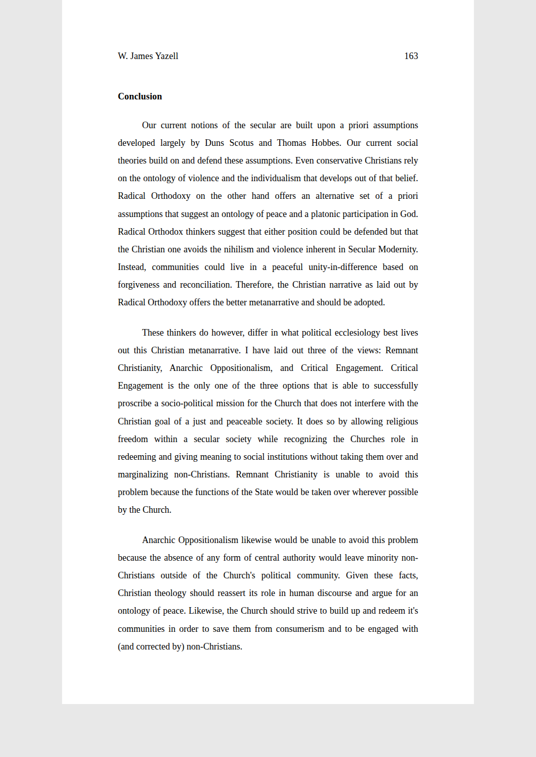W. James Yazell 163
Conclusion
Our current notions of the secular are built upon a priori assumptions developed largely by Duns Scotus and Thomas Hobbes. Our current social theories build on and defend these assumptions. Even conservative Christians rely on the ontology of violence and the individualism that develops out of that belief. Radical Orthodoxy on the other hand offers an alternative set of a priori assumptions that suggest an ontology of peace and a platonic participation in God. Radical Orthodox thinkers suggest that either position could be defended but that the Christian one avoids the nihilism and violence inherent in Secular Modernity. Instead, communities could live in a peaceful unity-in-difference based on forgiveness and reconciliation. Therefore, the Christian narrative as laid out by Radical Orthodoxy offers the better metanarrative and should be adopted.
These thinkers do however, differ in what political ecclesiology best lives out this Christian metanarrative. I have laid out three of the views: Remnant Christianity, Anarchic Oppositionalism, and Critical Engagement. Critical Engagement is the only one of the three options that is able to successfully proscribe a socio-political mission for the Church that does not interfere with the Christian goal of a just and peaceable society. It does so by allowing religious freedom within a secular society while recognizing the Churches role in redeeming and giving meaning to social institutions without taking them over and marginalizing non-Christians. Remnant Christianity is unable to avoid this problem because the functions of the State would be taken over wherever possible by the Church.
Anarchic Oppositionalism likewise would be unable to avoid this problem because the absence of any form of central authority would leave minority non-Christians outside of the Church's political community. Given these facts, Christian theology should reassert its role in human discourse and argue for an ontology of peace. Likewise, the Church should strive to build up and redeem it's communities in order to save them from consumerism and to be engaged with (and corrected by) non-Christians.